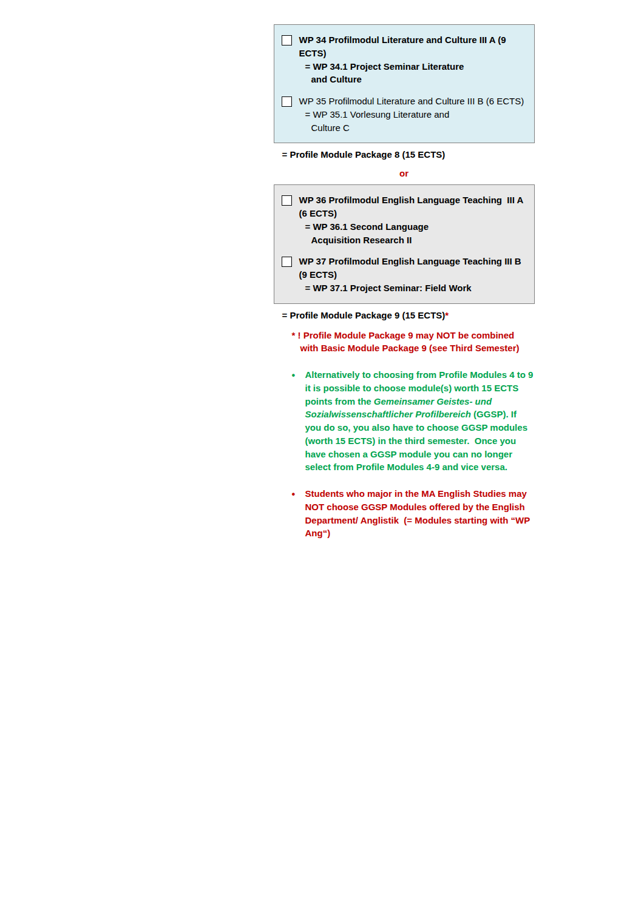WP 34 Profilmodul Literature and Culture III A (9 ECTS) = WP 34.1 Project Seminar Literature and Culture
WP 35 Profilmodul Literature and Culture III B (6 ECTS) = WP 35.1 Vorlesung Literature and Culture C
= Profile Module Package 8 (15 ECTS)
or
WP 36 Profilmodul English Language Teaching III A (6 ECTS) = WP 36.1 Second Language Acquisition Research II
WP 37 Profilmodul English Language Teaching III B (9 ECTS) = WP 37.1 Project Seminar: Field Work
= Profile Module Package 9 (15 ECTS)*
* ! Profile Module Package 9 may NOT be combined with Basic Module Package 9 (see Third Semester)
Alternatively to choosing from Profile Modules 4 to 9 it is possible to choose module(s) worth 15 ECTS points from the Gemeinsamer Geistes- und Sozialwissenschaftlicher Profilbereich (GGSP). If you do so, you also have to choose GGSP modules (worth 15 ECTS) in the third semester. Once you have chosen a GGSP module you can no longer select from Profile Modules 4-9 and vice versa.
Students who major in the MA English Studies may NOT choose GGSP Modules offered by the English Department/ Anglistik (= Modules starting with “WP Ang“)